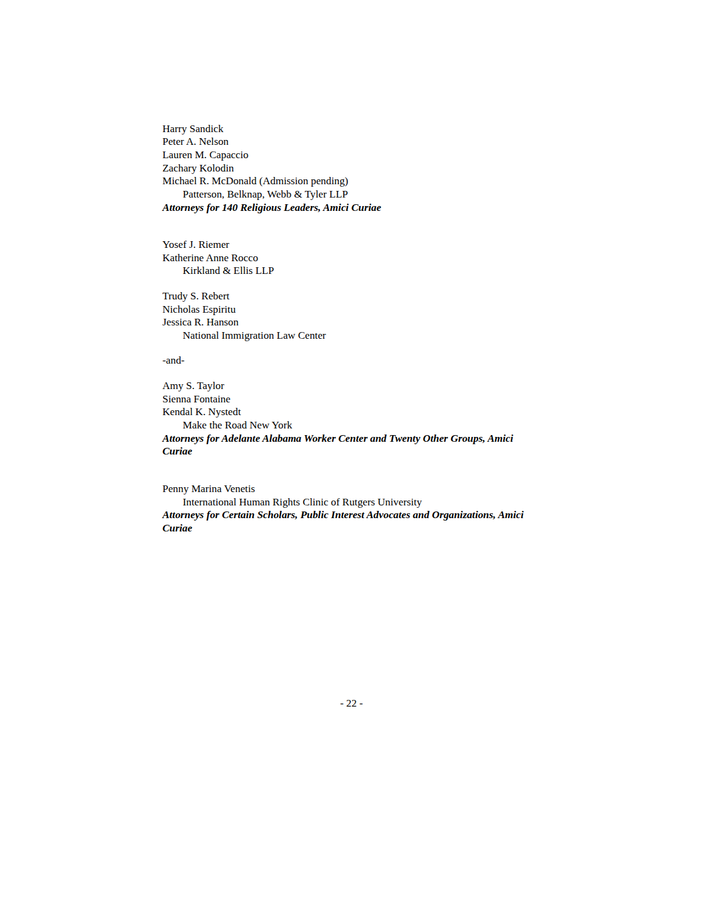Harry Sandick
Peter A. Nelson
Lauren M. Capaccio
Zachary Kolodin
Michael R. McDonald (Admission pending)
Patterson, Belknap, Webb & Tyler LLP
Attorneys for 140 Religious Leaders, Amici Curiae
Yosef J. Riemer
Katherine Anne Rocco
Kirkland & Ellis LLP
Trudy S. Rebert
Nicholas Espiritu
Jessica R. Hanson
National Immigration Law Center
-and-
Amy S. Taylor
Sienna Fontaine
Kendal K. Nystedt
Make the Road New York
Attorneys for Adelante Alabama Worker Center and Twenty Other Groups, Amici Curiae
Penny Marina Venetis
International Human Rights Clinic of Rutgers University
Attorneys for Certain Scholars, Public Interest Advocates and Organizations, Amici Curiae
- 22 -